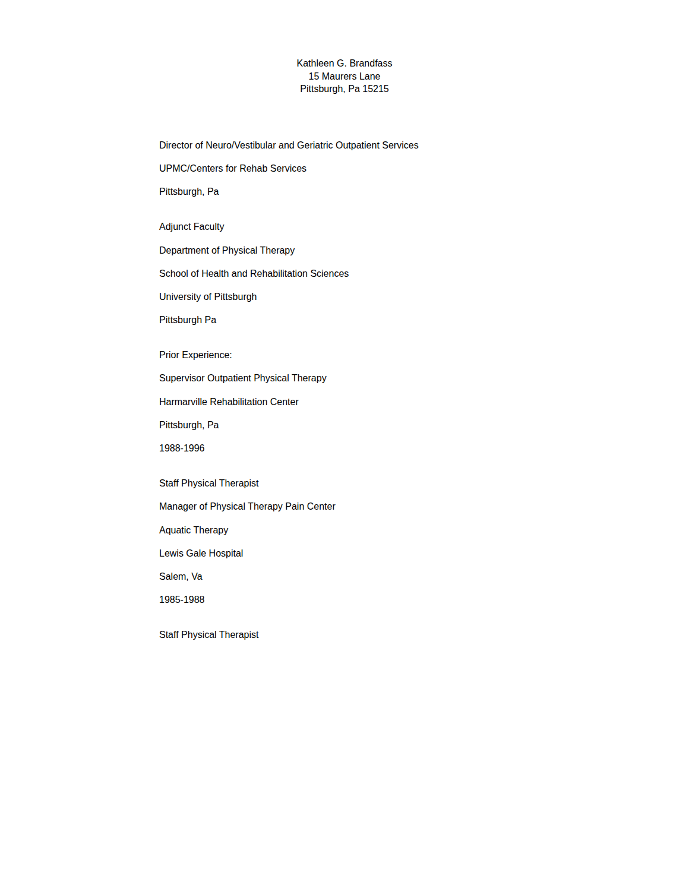Kathleen G. Brandfass
15 Maurers Lane
Pittsburgh, Pa 15215
Director of Neuro/Vestibular and Geriatric Outpatient Services
UPMC/Centers for Rehab Services
Pittsburgh, Pa
Adjunct Faculty
Department of Physical Therapy
School of Health and Rehabilitation Sciences
University of Pittsburgh
Pittsburgh Pa
Prior Experience:
Supervisor Outpatient Physical Therapy
Harmarville Rehabilitation Center
Pittsburgh, Pa
1988-1996
Staff Physical Therapist
Manager of Physical Therapy Pain Center
Aquatic Therapy
Lewis Gale Hospital
Salem, Va
1985-1988
Staff Physical Therapist